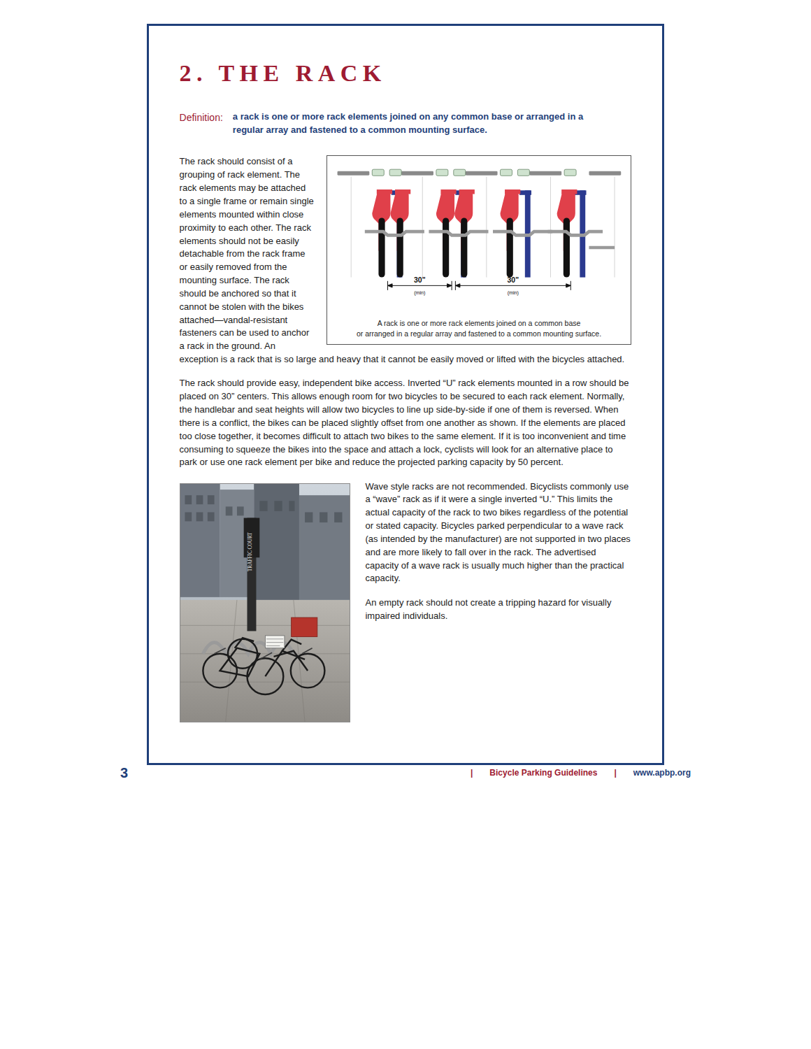2. The Rack
Definition:
a rack is one or more rack elements joined on any common base or arranged in a regular array and fastened to a common mounting surface.
30” (min) 30” (min)
A rack is one or more rack elements joined on a common base
or arranged in a regular array and fastened to a common mounting surface.
The rack should consist of a grouping of rack element. The rack elements may be attached to a single frame or remain single elements mounted within close proximity to each other. The rack elements should not be easily detachable from the rack frame or easily removed from the mounting surface. The rack should be anchored so that it cannot be stolen with the bikes attached—vandal-resistant fasteners can be used to anchor a rack in the ground. An exception is a rack that is so large and heavy that it cannot be easily moved or lifted with the bicycles attached.
The rack should provide easy, independent bike access. Inverted “U” rack elements mounted in a row should be placed on 30” centers. This allows enough room for two bicycles to be secured to each rack element. Normally, the handlebar and seat heights will allow two bicycles to line up side-by-side if one of them is reversed. When there is a conflict, the bikes can be placed slightly offset from one another as shown. If the elements are placed too close together, it becomes difficult to attach two bikes to the same element. If it is too inconvenient and time consuming to squeeze the bikes into the space and attach a lock, cyclists will look for an alternative place to park or use one rack element per bike and reduce the projected parking capacity by 50 percent.
TRAFFIC COURT
Wave style racks are not recommended. Bicyclists commonly use a “wave” rack as if it were a single inverted “U.” This limits the actual capacity of the rack to two bikes regardless of the potential or stated capacity. Bicycles parked perpendicular to a wave rack (as intended by the manufacturer) are not supported in two places and are more likely to fall over in the rack. The advertised capacity of a wave rack is usually much higher than the practical capacity.
An empty rack should not create a tripping hazard for visually impaired individuals.
3 | Bicycle Parking Guidelines | www.apbp.org